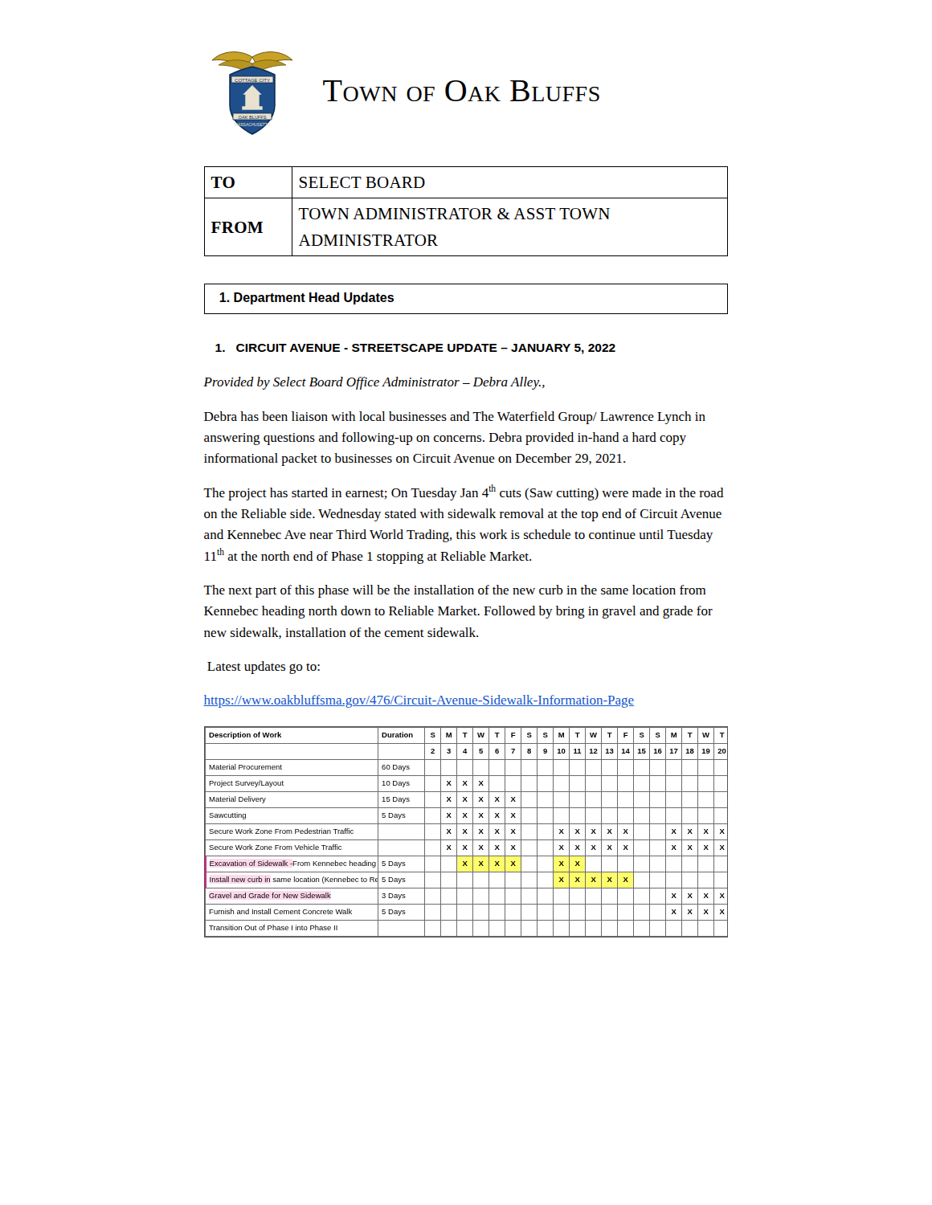COTTAGE CITY OAK BLUFFS MASSACHUSETTS
Town of Oak Bluffs
| TO | SELECT BOARD |
| FROM | TOWN ADMINISTRATOR & ASST TOWN ADMINISTRATOR |
Department Head Updates
1. CIRCUIT AVENUE - STREETSCAPE UPDATE – JANUARY 5, 2022
Provided by Select Board Office Administrator – Debra Alley.,
Debra has been liaison with local businesses and The Waterfield Group/ Lawrence Lynch in answering questions and following-up on concerns. Debra provided in-hand a hard copy informational packet to businesses on Circuit Avenue on December 29, 2021.
The project has started in earnest; On Tuesday Jan 4th cuts (Saw cutting) were made in the road on the Reliable side. Wednesday stated with sidewalk removal at the top end of Circuit Avenue and Kennebec Ave near Third World Trading, this work is schedule to continue until Tuesday 11th at the north end of Phase 1 stopping at Reliable Market.
The next part of this phase will be the installation of the new curb in the same location from Kennebec heading north down to Reliable Market. Followed by bring in gravel and grade for new sidewalk, installation of the cement sidewalk.
Latest updates go to:
https://www.oakbluffsma.gov/476/Circuit-Avenue-Sidewalk-Information-Page
| Description of Work | Duration | S | M | T | W | T | F | S | S | M | T | W | T | F | S | S | M | T | W | T | F | S | S | M | T | W | T | F | S |
| --- | --- | --- | --- | --- | --- | --- | --- | --- | --- | --- | --- | --- | --- | --- | --- | --- | --- | --- | --- | --- | --- | --- | --- | --- | --- | --- | --- | --- | --- |
| | | 2 | 3 | 4 | 5 | 6 | 7 | 8 | 9 | 10 | 11 | 12 | 13 | 14 | 15 | 16 | 17 | 18 | 19 | 20 | 21 | 22 | 23 | 24 | 25 | 26 | 27 | 28 | 29 |
| Material Procurement | 60 Days | | | | | | | | | | | | | | | | | | | | | | | | | | | | |
| Project Survey/Layout | 10 Days | | X | X | X | | | | | | | | | | | | | | | | | | | | | | | | |
| Material Delivery | 15 Days | | X | X | X | X | X | | | | | | | | | | | | | | | | | | | | | | |
| Sawcutting | 5 Days | | X | X | X | X | X | | | | | | | | | | | | | | | | | | | | | | |
| Secure Work Zone From Pedestrian Traffic | | | X | X | X | X | X | | | X | X | X | X | X | | | X | X | X | X | X | | | | | | | | |
| Secure Work Zone From Vehicle Traffic | | | X | X | X | X | X | | | X | X | X | X | X | | | X | X | X | X | X | | | | | | | | |
| Excavation of Sidewalk - From Kennebec heading north, stopping at Reliable Market | 5 Days | | | X | X | X | X | | | X | X | | | | | | | | | | | | | | | | | | |
| Install new curb in same location (Kennebec to Reliable) | 5 Days | | | | | | | | | X | X | X | X | X | | | | | | | | | | | | | | | |
| Gravel and Grade for New Sidewalk | 3 Days | | | | | | | | | | | | | | | | X | X | X | X | | | | | | | | | |
| Furnish and Install Cement Concrete Walk | 5 Days | | | | | | | | | | | | | | | | X | X | X | X | X | | | | | | | | |
| Transition Out of Phase I into Phase II | | | | | | | | | | | | | | | | | | | | | | | | X | X | X | X | X | |